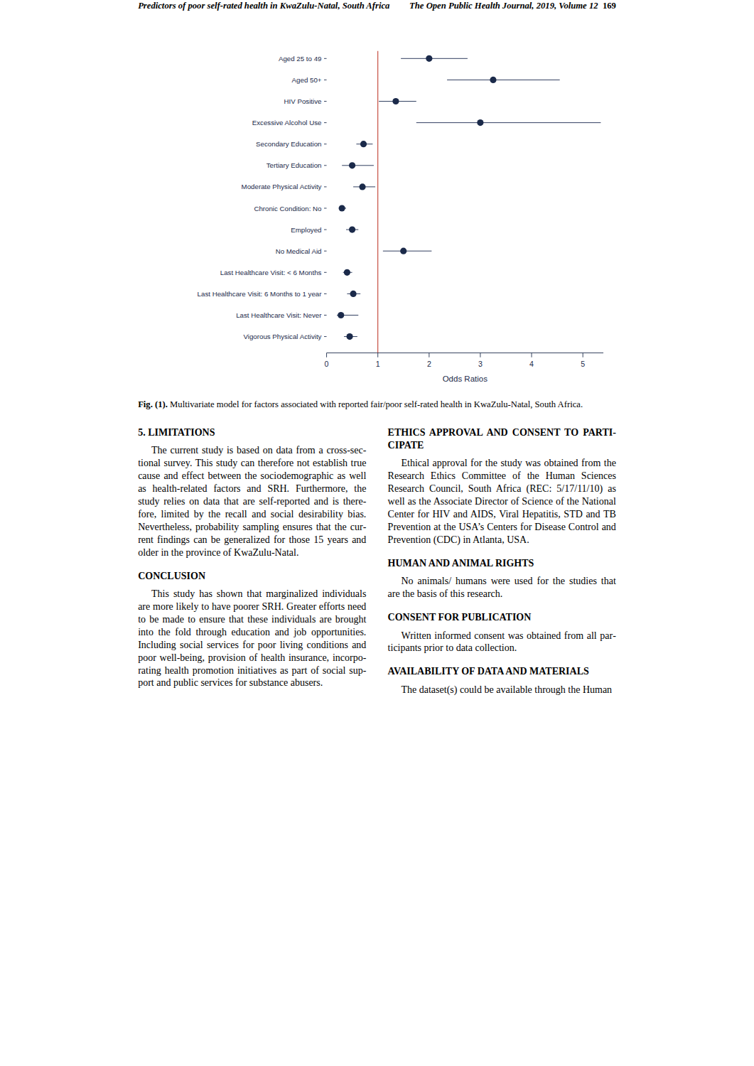Predictors of poor self-rated health in KwaZulu-Natal, South Africa
The Open Public Health Journal, 2019, Volume 12 169
0 1 2 3 4 5 Odds Ratios Aged 25 to 49 Aged 50+ HIV Positive Excessive Alcohol Use Secondary Education Tertiary Education Moderate Physical Activity Chronic Condition: No Employed No Medical Aid Last Healthcare Visit: < 6 Months Last Healthcare Visit: 6 Months to 1 year Last Healthcare Visit: Never Vigorous Physical Activity
Fig. (1). Multivariate model for factors associated with reported fair/poor self-rated health in KwaZulu-Natal, South Africa.
5. LIMITATIONS
The current study is based on data from a cross-sectional survey. This study can therefore not establish true cause and effect between the sociodemographic as well as health-related factors and SRH. Furthermore, the study relies on data that are self-reported and is therefore, limited by the recall and social desirability bias. Nevertheless, probability sampling ensures that the current findings can be generalized for those 15 years and older in the province of KwaZulu-Natal.
CONCLUSION
This study has shown that marginalized individuals are more likely to have poorer SRH. Greater efforts need to be made to ensure that these individuals are brought into the fold through education and job opportunities. Including social services for poor living conditions and poor well-being, provision of health insurance, incorporating health promotion initiatives as part of social support and public services for substance abusers.
ETHICS APPROVAL AND CONSENT TO PARTI-CIPATE
Ethical approval for the study was obtained from the Research Ethics Committee of the Human Sciences Research Council, South Africa (REC: 5/17/11/10) as well as the Associate Director of Science of the National Center for HIV and AIDS, Viral Hepatitis, STD and TB Prevention at the USA’s Centers for Disease Control and Prevention (CDC) in Atlanta, USA.
HUMAN AND ANIMAL RIGHTS
No animals/ humans were used for the studies that are the basis of this research.
CONSENT FOR PUBLICATION
Written informed consent was obtained from all participants prior to data collection.
AVAILABILITY OF DATA AND MATERIALS
The dataset(s) could be available through the Human